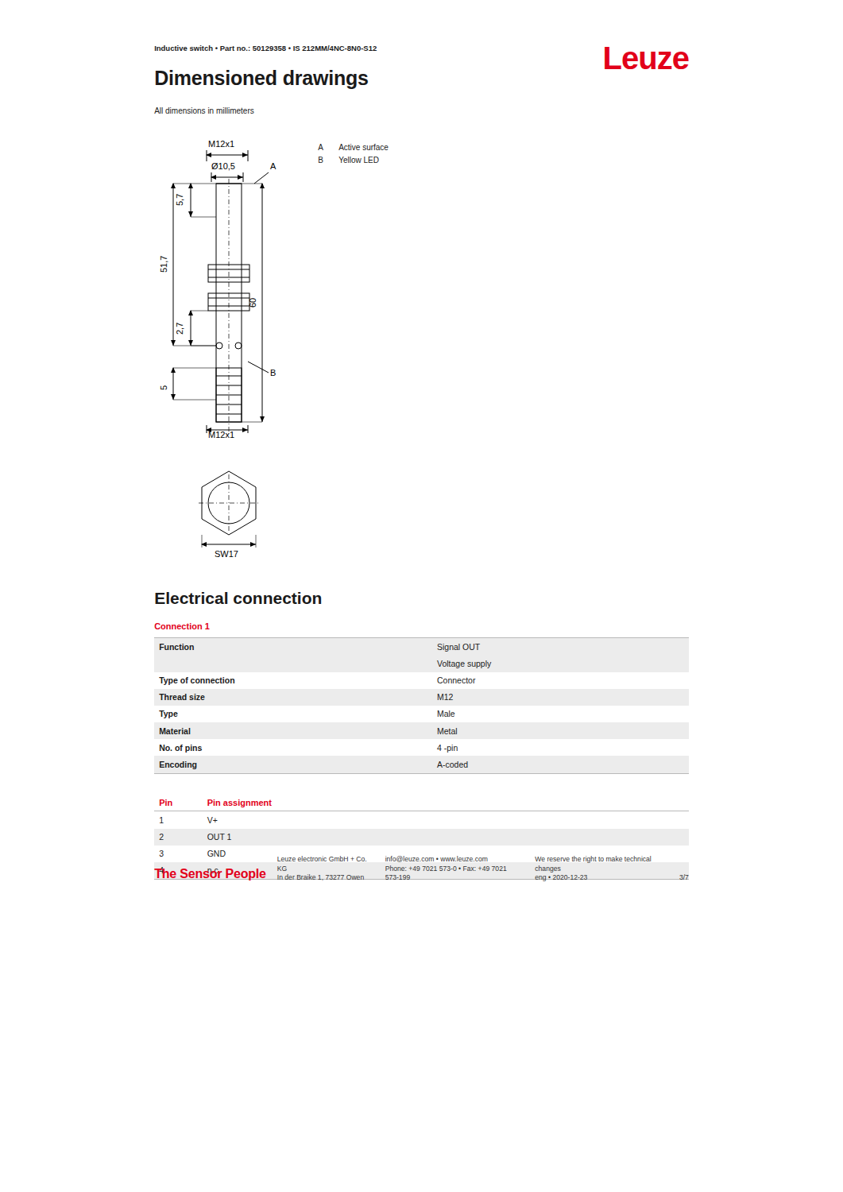Inductive switch • Part no.: 50129358 • IS 212MM/4NC-8N0-S12
Dimensioned drawings
Leuze
All dimensions in millimeters
AActive surface
BYellow LED
M12x1 Ø10,5 A B M12x1 5,7 51,7 2,7 5 60 SW17
Electrical connection
Connection 1
| Function | Signal OUT |
| | Voltage supply |
| Type of connection | Connector |
| Thread size | M12 |
| Type | Male |
| Material | Metal |
| No. of pins | 4 -pin |
| Encoding | A-coded |
| Pin | Pin assignment |
| --- | --- |
| 1 | V+ |
| 2 | OUT 1 |
| 3 | GND |
| 4 | n.c. |
The Sensor People
Leuze electronic GmbH + Co. KG
In der Braike 1, 73277 Owen
info@leuze.com • www.leuze.com
Phone: +49 7021 573-0 • Fax: +49 7021 573-199
We reserve the right to make technical changes
eng • 2020-12-23
3/7